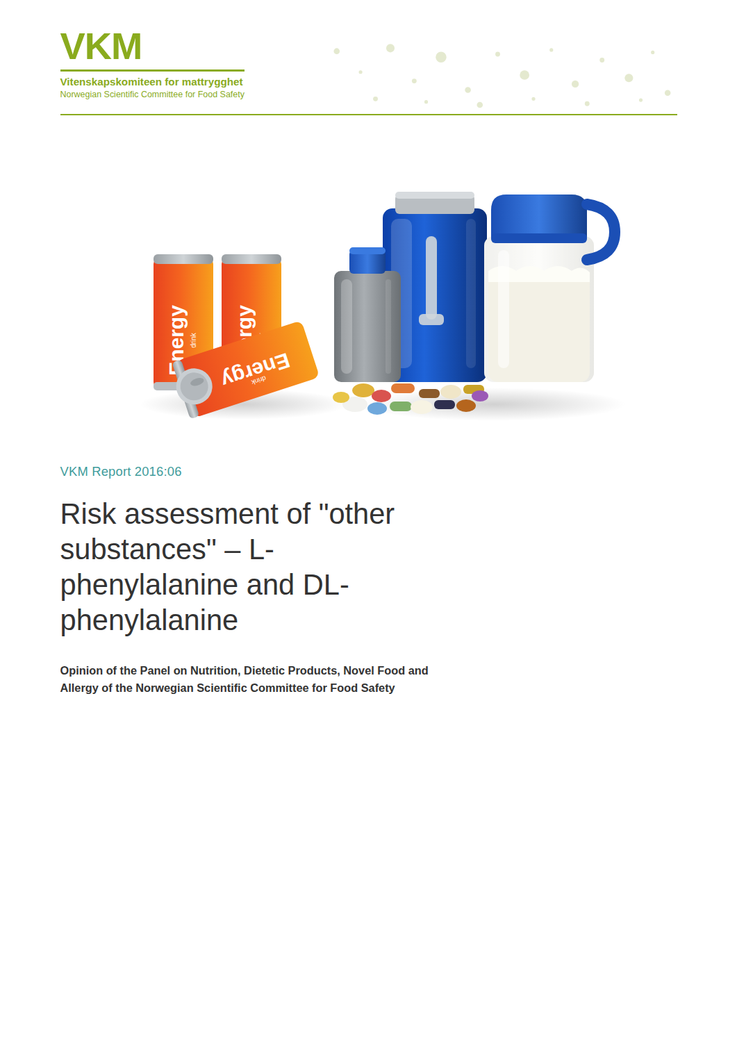VKM
Vitenskapskomiteen for mattrygghet Norwegian Scientific Committee for Food Safety
Energy drink Energy drink Energy drink
VKM Report 2016:06
Risk assessment of "other substances" – L-phenylalanine and DL-phenylalanine
Opinion of the Panel on Nutrition, Dietetic Products, Novel Food and Allergy of the Norwegian Scientific Committee for Food Safety